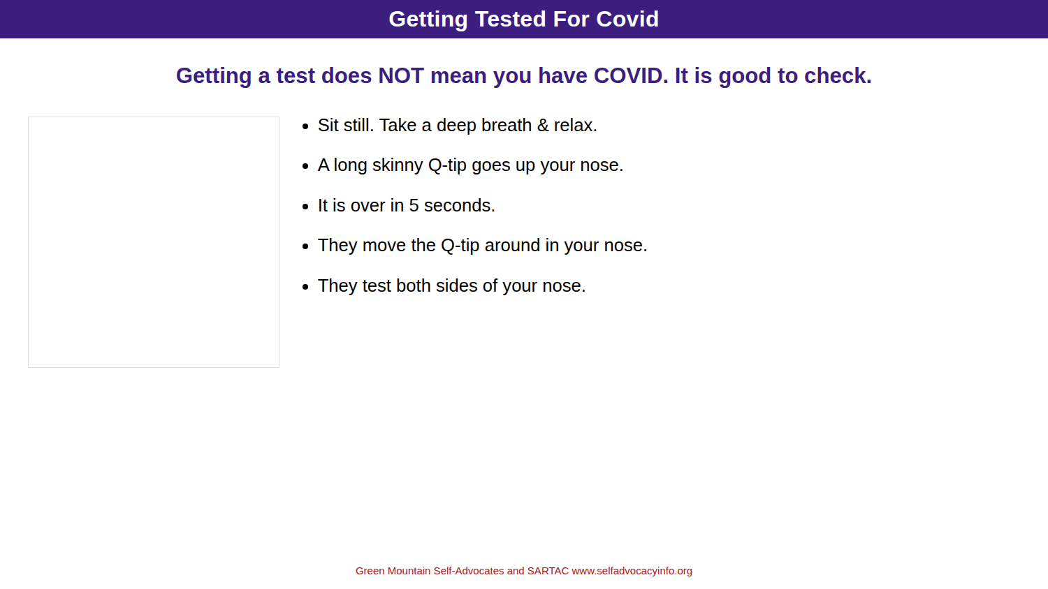Getting Tested For Covid
Getting a test does NOT mean you have COVID. It is good to check.
Sit still. Take a deep breath & relax.
A long skinny Q-tip goes up your nose.
It is over in 5 seconds.
They move the Q-tip around in your nose.
They test both sides of your nose.
Green Mountain Self-Advocates and SARTAC www.selfadvocacyinfo.org